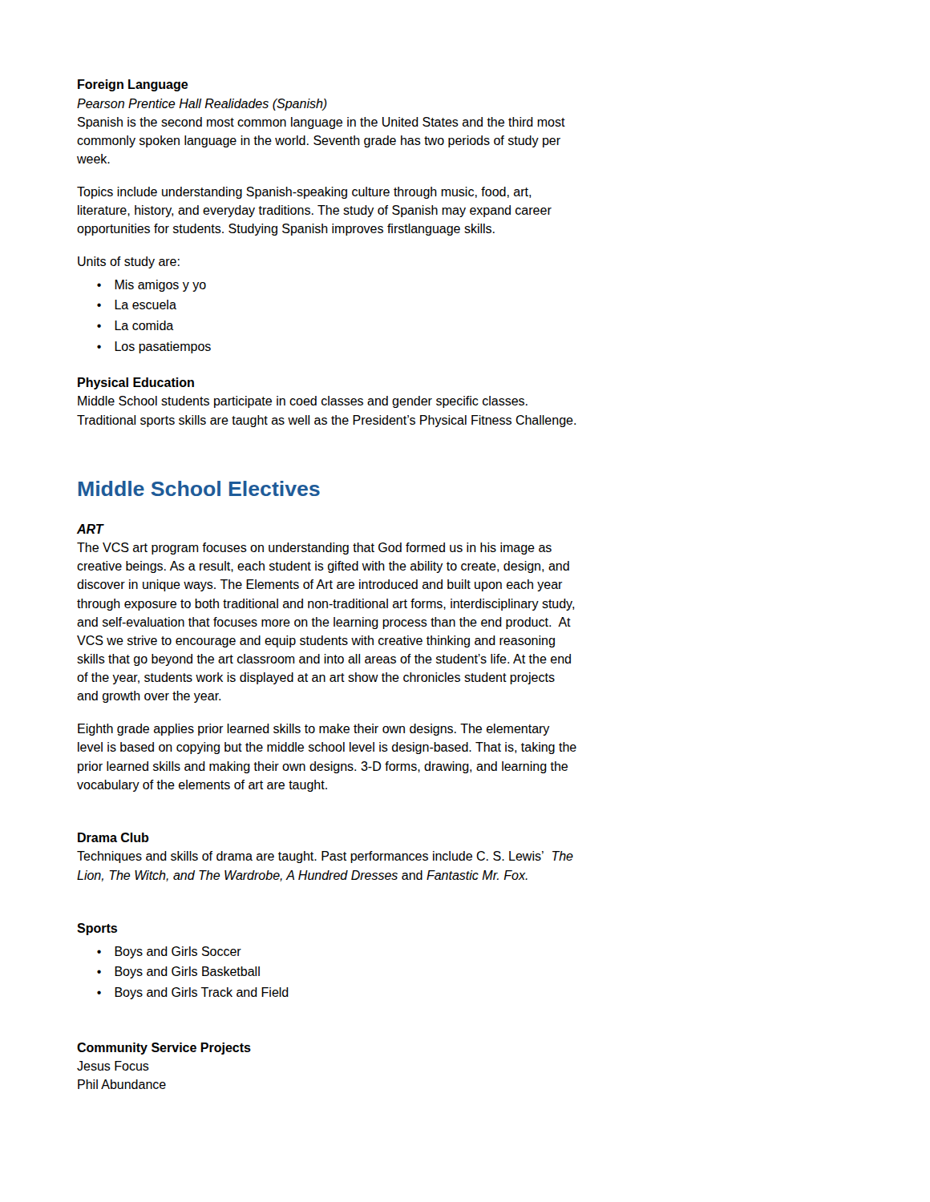Foreign Language
Pearson Prentice Hall Realidades (Spanish)
Spanish is the second most common language in the United States and the third most commonly spoken language in the world. Seventh grade has two periods of study per week.
Topics include understanding Spanish-speaking culture through music, food, art, literature, history, and everyday traditions. The study of Spanish may expand career opportunities for students. Studying Spanish improves firstlanguage skills.
Units of study are:
Mis amigos y yo
La escuela
La comida
Los pasatiempos
Physical Education
Middle School students participate in coed classes and gender specific classes.
Traditional sports skills are taught as well as the President’s Physical Fitness Challenge.
Middle School Electives
ART
The VCS art program focuses on understanding that God formed us in his image as creative beings. As a result, each student is gifted with the ability to create, design, and discover in unique ways. The Elements of Art are introduced and built upon each year through exposure to both traditional and non-traditional art forms, interdisciplinary study, and self-evaluation that focuses more on the learning process than the end product. At VCS we strive to encourage and equip students with creative thinking and reasoning skills that go beyond the art classroom and into all areas of the student’s life. At the end of the year, students work is displayed at an art show the chronicles student projects and growth over the year.
Eighth grade applies prior learned skills to make their own designs. The elementary level is based on copying but the middle school level is design-based. That is, taking the prior learned skills and making their own designs. 3-D forms, drawing, and learning the vocabulary of the elements of art are taught.
Drama Club
Techniques and skills of drama are taught. Past performances include C. S. Lewis’ The Lion, The Witch, and The Wardrobe, A Hundred Dresses and Fantastic Mr. Fox.
Sports
Boys and Girls Soccer
Boys and Girls Basketball
Boys and Girls Track and Field
Community Service Projects
Jesus Focus
Phil Abundance